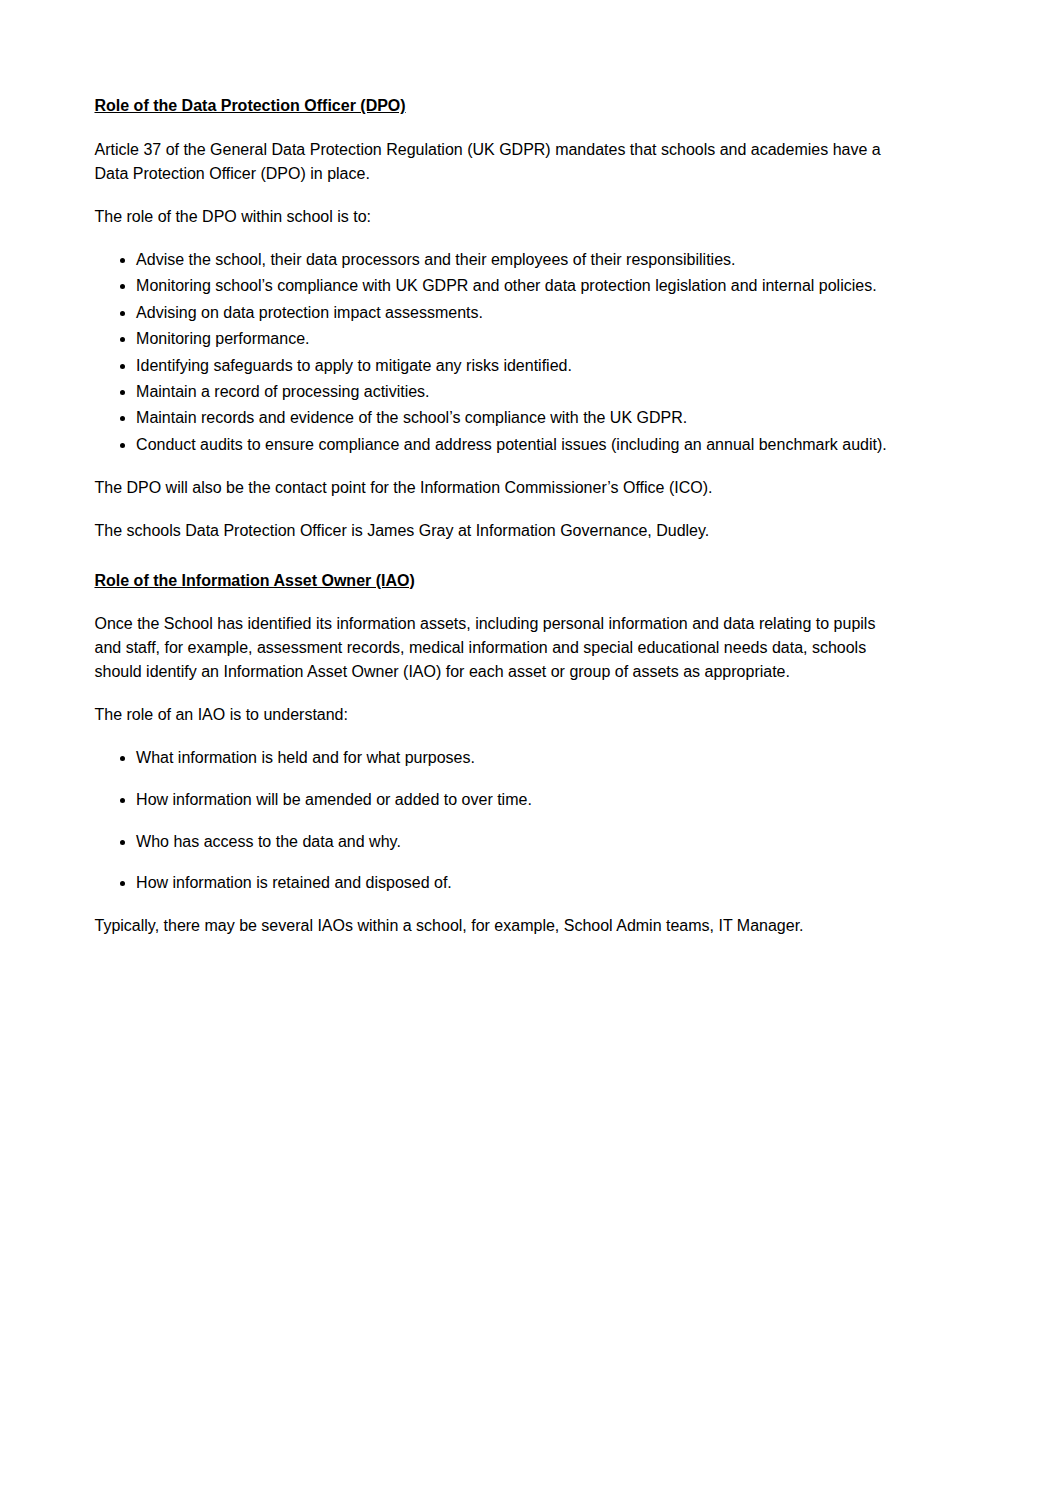Role of the Data Protection Officer (DPO)
Article 37 of the General Data Protection Regulation (UK GDPR) mandates that schools and academies have a Data Protection Officer (DPO) in place.
The role of the DPO within school is to:
Advise the school, their data processors and their employees of their responsibilities.
Monitoring school’s compliance with UK GDPR and other data protection legislation and internal policies.
Advising on data protection impact assessments.
Monitoring performance.
Identifying safeguards to apply to mitigate any risks identified.
Maintain a record of processing activities.
Maintain records and evidence of the school’s compliance with the UK GDPR.
Conduct audits to ensure compliance and address potential issues (including an annual benchmark audit).
The DPO will also be the contact point for the Information Commissioner’s Office (ICO).
The schools Data Protection Officer is James Gray at Information Governance, Dudley.
Role of the Information Asset Owner (IAO)
Once the School has identified its information assets, including personal information and data relating to pupils and staff, for example, assessment records, medical information and special educational needs data, schools should identify an Information Asset Owner (IAO) for each asset or group of assets as appropriate.
The role of an IAO is to understand:
What information is held and for what purposes.
How information will be amended or added to over time.
Who has access to the data and why.
How information is retained and disposed of.
Typically, there may be several IAOs within a school, for example, School Admin teams, IT Manager.